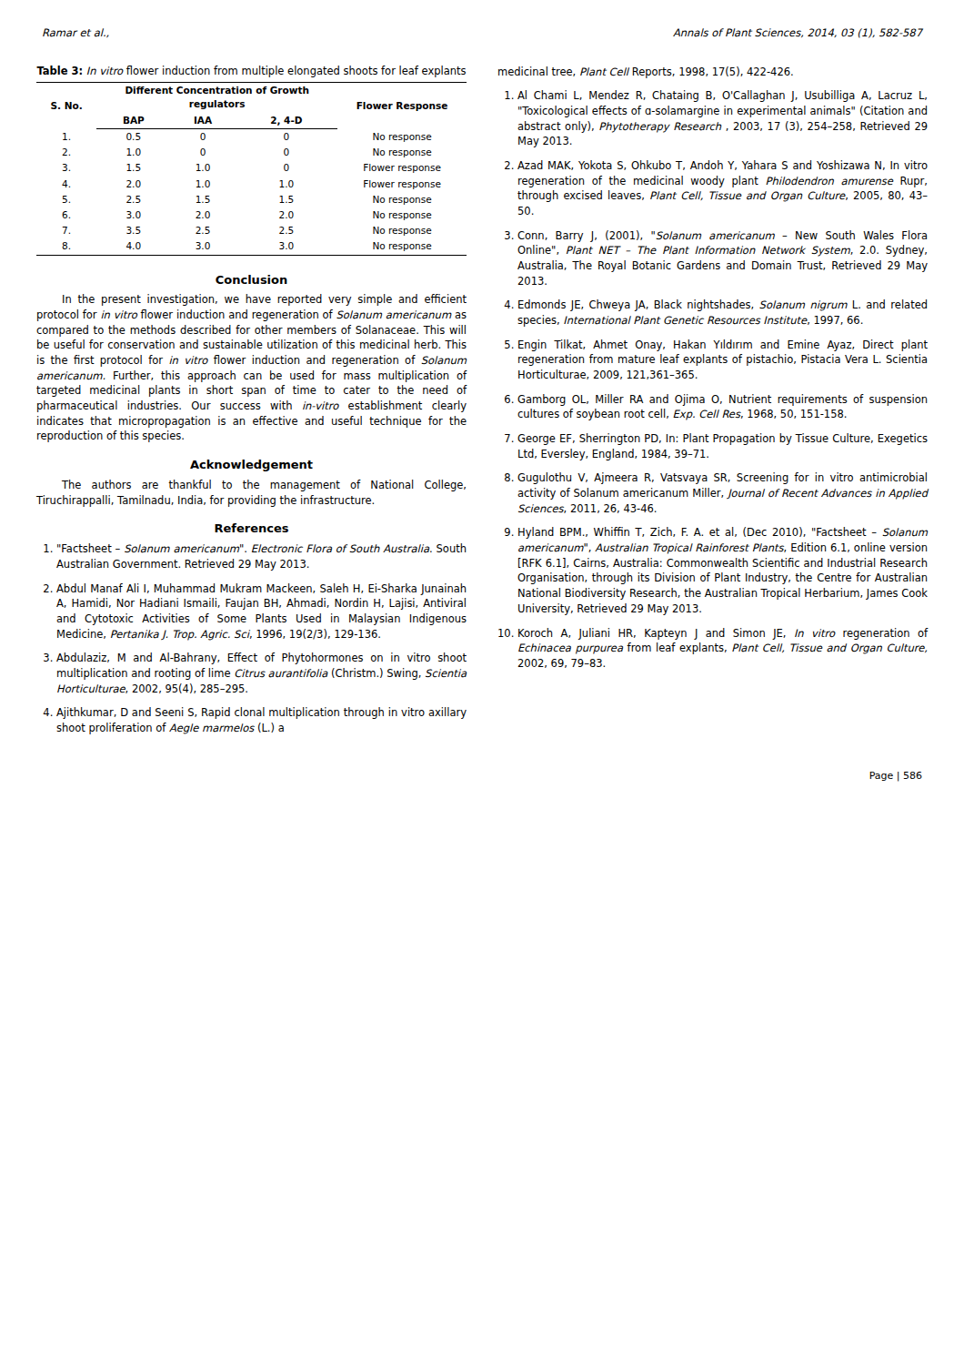Ramar et al.,
Annals of Plant Sciences, 2014, 03 (1), 582-587
Table 3: In vitro flower induction from multiple elongated shoots for leaf explants
| S. No. | Different Concentration of Growth regulators | Flower Response |
| --- | --- | --- |
| BAP | IAA | 2, 4-D |
| 1. | 0.5 | 0 | 0 | No response |
| 2. | 1.0 | 0 | 0 | No response |
| 3. | 1.5 | 1.0 | 0 | Flower response |
| 4. | 2.0 | 1.0 | 1.0 | Flower response |
| 5. | 2.5 | 1.5 | 1.5 | No response |
| 6. | 3.0 | 2.0 | 2.0 | No response |
| 7. | 3.5 | 2.5 | 2.5 | No response |
| 8. | 4.0 | 3.0 | 3.0 | No response |
Conclusion
In the present investigation, we have reported very simple and efficient protocol for in vitro flower induction and regeneration of Solanum americanum as compared to the methods described for other members of Solanaceae. This will be useful for conservation and sustainable utilization of this medicinal herb. This is the first protocol for in vitro flower induction and regeneration of Solanum americanum. Further, this approach can be used for mass multiplication of targeted medicinal plants in short span of time to cater to the need of pharmaceutical industries. Our success with in-vitro establishment clearly indicates that micropropagation is an effective and useful technique for the reproduction of this species.
Acknowledgement
The authors are thankful to the management of National College, Tiruchirappalli, Tamilnadu, India, for providing the infrastructure.
References
"Factsheet – Solanum americanum". Electronic Flora of South Australia. South Australian Government. Retrieved 29 May 2013.
Abdul Manaf Ali I, Muhammad Mukram Mackeen, Saleh H, Ei-Sharka Junainah A, Hamidi, Nor Hadiani Ismaili, Faujan BH, Ahmadi, Nordin H, Lajisi, Antiviral and Cytotoxic Activities of Some Plants Used in Malaysian Indigenous Medicine, Pertanika J. Trop. Agric. Sci, 1996, 19(2/3), 129-136.
Abdulaziz, M and Al-Bahrany, Effect of Phytohormones on in vitro shoot multiplication and rooting of lime Citrus aurantifolia (Christm.) Swing, Scientia Horticulturae, 2002, 95(4), 285–295.
Ajithkumar, D and Seeni S, Rapid clonal multiplication through in vitro axillary shoot proliferation of Aegle marmelos (L.) a
medicinal tree, Plant Cell Reports, 1998, 17(5), 422-426.
Al Chami L, Mendez R, Chataing B, O'Callaghan J, Usubilliga A, Lacruz L, "Toxicological effects of ɑ-solamargine in experimental animals" (Citation and abstract only), Phytotherapy Research , 2003, 17 (3), 254–258, Retrieved 29 May 2013.
Azad MAK, Yokota S, Ohkubo T, Andoh Y, Yahara S and Yoshizawa N, In vitro regeneration of the medicinal woody plant Philodendron amurense Rupr, through excised leaves, Plant Cell, Tissue and Organ Culture, 2005, 80, 43–50.
Conn, Barry J, (2001), "Solanum americanum – New South Wales Flora Online", Plant NET – The Plant Information Network System, 2.0. Sydney, Australia, The Royal Botanic Gardens and Domain Trust, Retrieved 29 May 2013.
Edmonds JE, Chweya JA, Black nightshades, Solanum nigrum L. and related species, International Plant Genetic Resources Institute, 1997, 66.
Engin Tilkat, Ahmet Onay, Hakan Yıldırım and Emine Ayaz, Direct plant regeneration from mature leaf explants of pistachio, Pistacia Vera L. Scientia Horticulturae, 2009, 121,361–365.
Gamborg OL, Miller RA and Ojima O, Nutrient requirements of suspension cultures of soybean root cell, Exp. Cell Res, 1968, 50, 151-158.
George EF, Sherrington PD, In: Plant Propagation by Tissue Culture, Exegetics Ltd, Eversley, England, 1984, 39–71.
Gugulothu V, Ajmeera R, Vatsvaya SR, Screening for in vitro antimicrobial activity of Solanum americanum Miller, Journal of Recent Advances in Applied Sciences, 2011, 26, 43-46.
Hyland BPM., Whiffin T, Zich, F. A. et al, (Dec 2010), "Factsheet – Solanum americanum", Australian Tropical Rainforest Plants, Edition 6.1, online version [RFK 6.1], Cairns, Australia: Commonwealth Scientific and Industrial Research Organisation, through its Division of Plant Industry, the Centre for Australian National Biodiversity Research, the Australian Tropical Herbarium, James Cook University, Retrieved 29 May 2013.
Koroch A, Juliani HR, Kapteyn J and Simon JE, In vitro regeneration of Echinacea purpurea from leaf explants, Plant Cell, Tissue and Organ Culture, 2002, 69, 79–83.
Page | 586